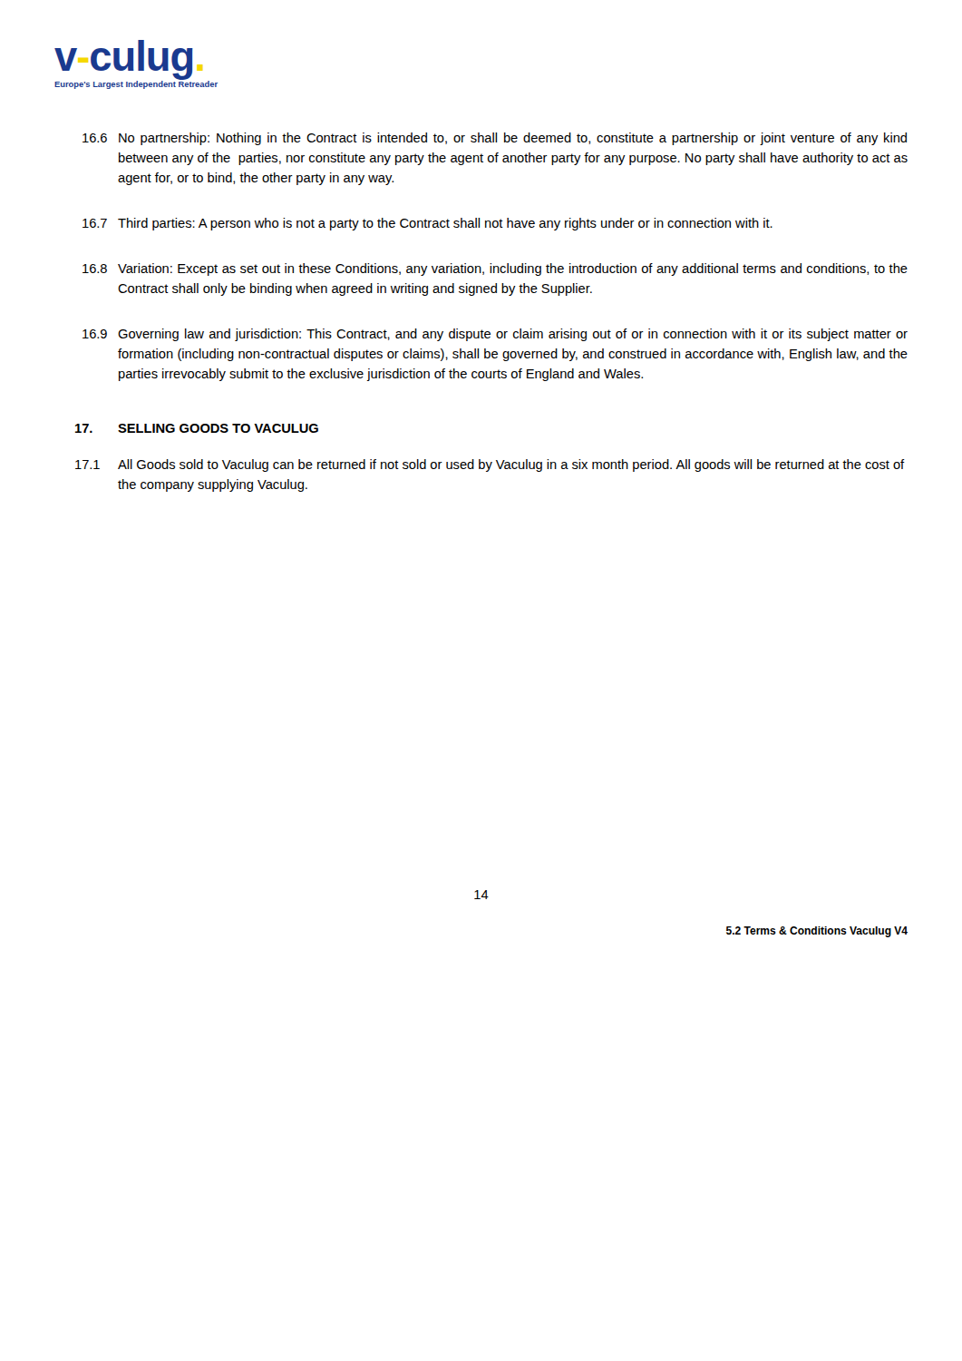v-culug.
Europe's Largest Independent Retreader
16.6
No partnership: Nothing in the Contract is intended to, or shall be deemed to, constitute a partnership or joint venture of any kind between any of the parties, nor constitute any party the agent of another party for any purpose. No party shall have authority to act as agent for, or to bind, the other party in any way.
16.7
Third parties: A person who is not a party to the Contract shall not have any rights under or in connection with it.
16.8
Variation: Except as set out in these Conditions, any variation, including the introduction of any additional terms and conditions, to the Contract shall only be binding when agreed in writing and signed by the Supplier.
16.9
Governing law and jurisdiction: This Contract, and any dispute or claim arising out of or in connection with it or its subject matter or formation (including non-contractual disputes or claims), shall be governed by, and construed in accordance with, English law, and the parties irrevocably submit to the exclusive jurisdiction of the courts of England and Wales.
17.
SELLING GOODS TO VACULUG
17.1
All Goods sold to Vaculug can be returned if not sold or used by Vaculug in a six month period. All goods will be returned at the cost of the company supplying Vaculug.
14
5.2 Terms & Conditions Vaculug V4